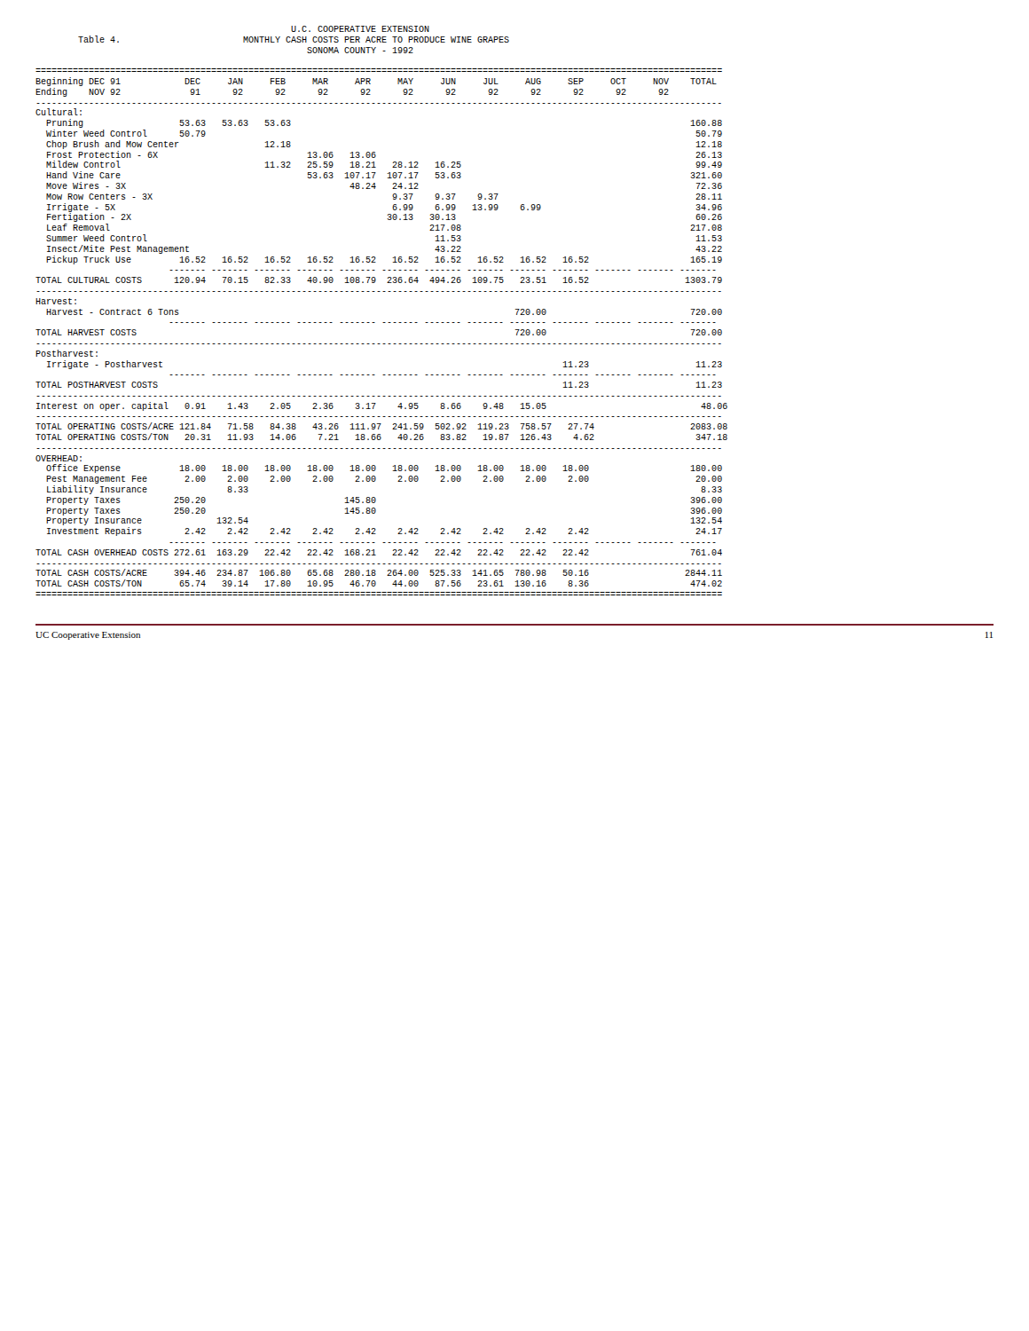U.C. COOPERATIVE EXTENSION
        Table 4.                       MONTHLY CASH COSTS PER ACRE TO PRODUCE WINE GRAPES
                                                   SONOMA COUNTY - 1992

=================================================================================================================================
Beginning DEC 91            DEC     JAN     FEB     MAR     APR     MAY     JUN     JUL     AUG     SEP     OCT     NOV    TOTAL
Ending    NOV 92             91      92      92      92      92      92      92      92      92      92      92      92
---------------------------------------------------------------------------------------------------------------------------------
Cultural:
  Pruning                  53.63   53.63   53.63                                                                           160.88
  Winter Weed Control      50.79                                                                                            50.79
  Chop Brush and Mow Center                12.18                                                                            12.18
  Frost Protection - 6X                            13.06   13.06                                                            26.13
  Mildew Control                           11.32   25.59   18.21   28.12   16.25                                            99.49
  Hand Vine Care                                   53.63  107.17  107.17   53.63                                           321.60
  Move Wires - 3X                                          48.24   24.12                                                    72.36
  Mow Row Centers - 3X                                             9.37    9.37    9.37                                     28.11
  Irrigate - 5X                                                    6.99    6.99   13.99    6.99                             34.96
  Fertigation - 2X                                                30.13   30.13                                             60.26
  Leaf Removal                                                            217.08                                           217.08
  Summer Weed Control                                                      11.53                                            11.53
  Insect/Mite Pest Management                                              43.22                                            43.22
  Pickup Truck Use         16.52   16.52   16.52   16.52   16.52   16.52   16.52   16.52   16.52   16.52                   165.19
                         ------- ------- ------- ------- ------- ------- ------- ------- ------- ------- ------- ------- -------
TOTAL CULTURAL COSTS      120.94   70.15   82.33   40.90  108.79  236.64  494.26  109.75   23.51   16.52                  1303.79
---------------------------------------------------------------------------------------------------------------------------------
Harvest:
  Harvest - Contract 6 Tons                                                               720.00                           720.00
                         ------- ------- ------- ------- ------- ------- ------- ------- ------- ------- ------- ------- -------
TOTAL HARVEST COSTS                                                                       720.00                           720.00
---------------------------------------------------------------------------------------------------------------------------------
Postharvest:
  Irrigate - Postharvest                                                                           11.23                    11.23
                         ------- ------- ------- ------- ------- ------- ------- ------- ------- ------- ------- ------- -------
TOTAL POSTHARVEST COSTS                                                                            11.23                    11.23
---------------------------------------------------------------------------------------------------------------------------------
Interest on oper. capital   0.91    1.43    2.05    2.36    3.17    4.95    8.66    9.48   15.05                             48.06
---------------------------------------------------------------------------------------------------------------------------------
TOTAL OPERATING COSTS/ACRE 121.84   71.58   84.38   43.26  111.97  241.59  502.92  119.23  758.57   27.74                  2083.08
TOTAL OPERATING COSTS/TON   20.31   11.93   14.06    7.21   18.66   40.26   83.82   19.87  126.43    4.62                   347.18
---------------------------------------------------------------------------------------------------------------------------------
OVERHEAD:
  Office Expense           18.00   18.00   18.00   18.00   18.00   18.00   18.00   18.00   18.00   18.00                   180.00
  Pest Management Fee       2.00    2.00    2.00    2.00    2.00    2.00    2.00    2.00    2.00    2.00                    20.00
  Liability Insurance               8.33                                                                                     8.33
  Property Taxes          250.20                          145.80                                                           396.00
  Property Taxes          250.20                          145.80                                                           396.00
  Property Insurance              132.54                                                                                   132.54
  Investment Repairs        2.42    2.42    2.42    2.42    2.42    2.42    2.42    2.42    2.42    2.42                    24.17
                         ------- ------- ------- ------- ------- ------- ------- ------- ------- ------- ------- ------- -------
TOTAL CASH OVERHEAD COSTS 272.61  163.29   22.42   22.42  168.21   22.42   22.42   22.42   22.42   22.42                   761.04
---------------------------------------------------------------------------------------------------------------------------------
TOTAL CASH COSTS/ACRE     394.46  234.87  106.80   65.68  280.18  264.00  525.33  141.65  780.98   50.16                  2844.11
TOTAL CASH COSTS/TON       65.74   39.14   17.80   10.95   46.70   44.00   87.56   23.61  130.16    8.36                   474.02
=================================================================================================================================
UC Cooperative Extension
11